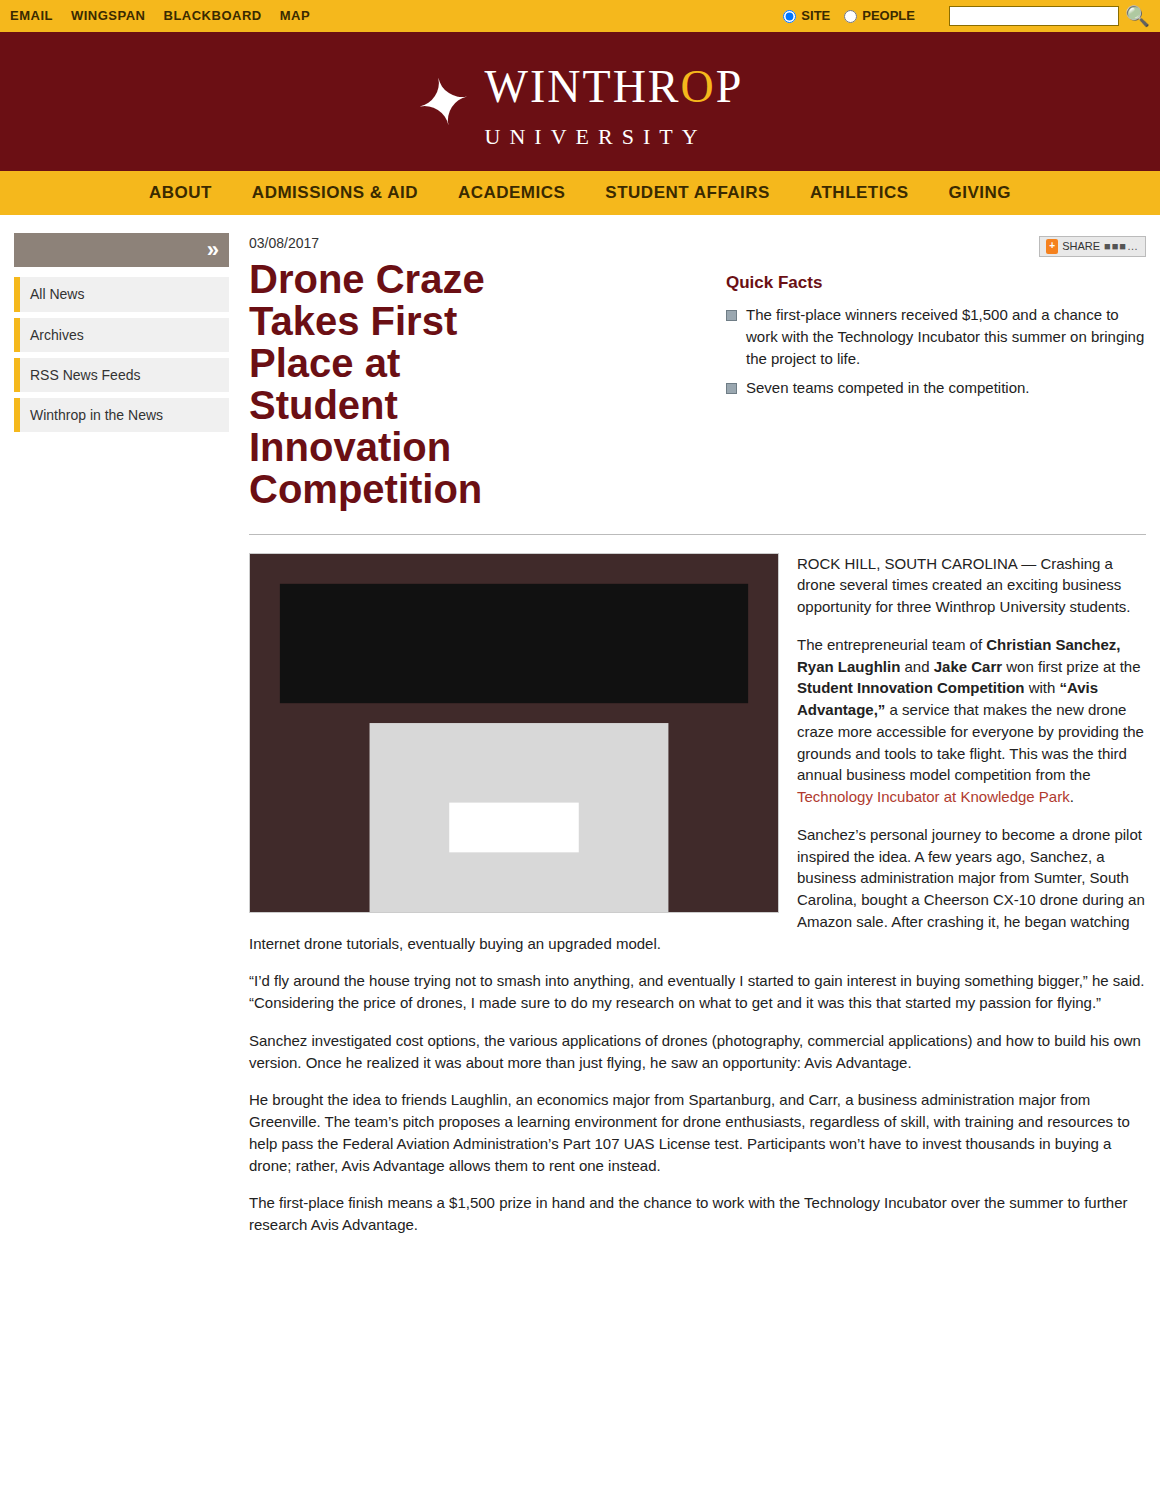EMAIL WINGSPAN BLACKBOARD MAP
SITE PEOPLE
Search 🔍
✦ WINTHROP
UNIVERSITY
ABOUT
ADMISSIONS & AID
ACADEMICS
STUDENT AFFAIRS
ATHLETICS
GIVING
All News
Archives
RSS News Feeds
Winthrop in the News
03/08/2017
Drone Craze Takes First Place at Student Innovation Competition
+ SHARE ■■■…
Quick Facts
The first-place winners received $1,500 and a chance to work with the Technology Incubator this summer on bringing the project to life.
Seven teams competed in the competition.
ROCK HILL, SOUTH CAROLINA — Crashing a drone several times created an exciting business opportunity for three Winthrop University students.
The entrepreneurial team of Christian Sanchez, Ryan Laughlin and Jake Carr won first prize at the Student Innovation Competition with “Avis Advantage,” a service that makes the new drone craze more accessible for everyone by providing the grounds and tools to take flight. This was the third annual business model competition from the Technology Incubator at Knowledge Park.
Sanchez’s personal journey to become a drone pilot inspired the idea. A few years ago, Sanchez, a business administration major from Sumter, South Carolina, bought a Cheerson CX-10 drone during an Amazon sale. After crashing it, he began watching Internet drone tutorials, eventually buying an upgraded model.
“I’d fly around the house trying not to smash into anything, and eventually I started to gain interest in buying something bigger,” he said. “Considering the price of drones, I made sure to do my research on what to get and it was this that started my passion for flying.”
Sanchez investigated cost options, the various applications of drones (photography, commercial applications) and how to build his own version. Once he realized it was about more than just flying, he saw an opportunity: Avis Advantage.
He brought the idea to friends Laughlin, an economics major from Spartanburg, and Carr, a business administration major from Greenville. The team’s pitch proposes a learning environment for drone enthusiasts, regardless of skill, with training and resources to help pass the Federal Aviation Administration’s Part 107 UAS License test. Participants won’t have to invest thousands in buying a drone; rather, Avis Advantage allows them to rent one instead.
The first-place finish means a $1,500 prize in hand and the chance to work with the Technology Incubator over the summer to further research Avis Advantage.